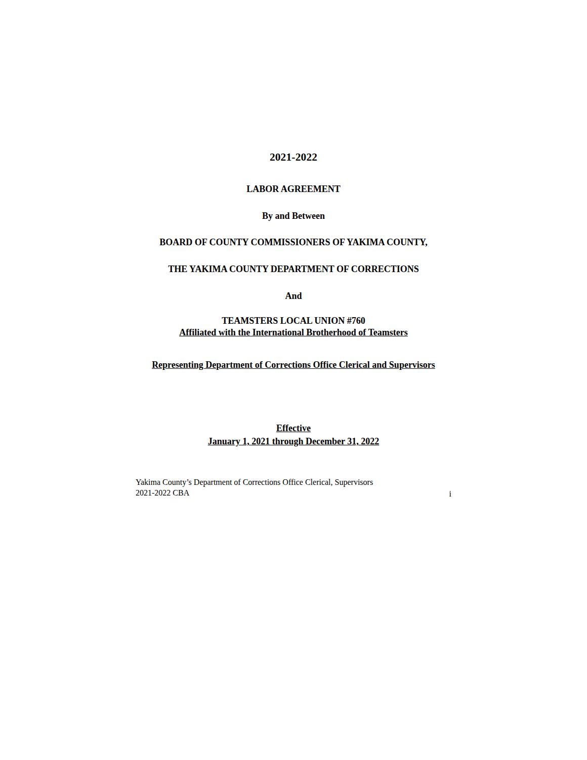2021-2022
LABOR AGREEMENT
By and Between
BOARD OF COUNTY COMMISSIONERS OF YAKIMA COUNTY,
THE YAKIMA COUNTY DEPARTMENT OF CORRECTIONS
And
TEAMSTERS LOCAL UNION #760
Affiliated with the International Brotherhood of Teamsters
Representing Department of Corrections Office Clerical and Supervisors
Effective
January 1, 2021 through December 31, 2022
Yakima County’s Department of Corrections Office Clerical, Supervisors
2021-2022 CBA
i